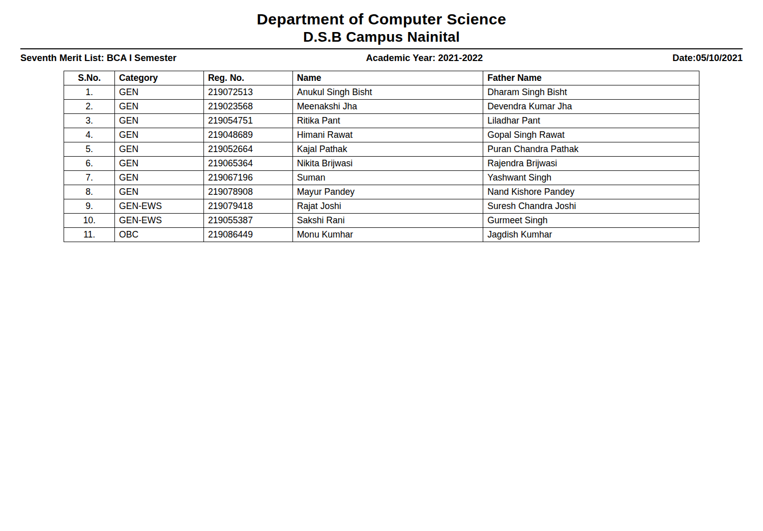Department of Computer Science
D.S.B Campus Nainital
Seventh Merit List: BCA I Semester Academic Year: 2021-2022 Date:05/10/2021
| S.No. | Category | Reg. No. | Name | Father Name |
| --- | --- | --- | --- | --- |
| 1. | GEN | 219072513 | Anukul Singh Bisht | Dharam Singh Bisht |
| 2. | GEN | 219023568 | Meenakshi Jha | Devendra Kumar Jha |
| 3. | GEN | 219054751 | Ritika Pant | Liladhar Pant |
| 4. | GEN | 219048689 | Himani Rawat | Gopal Singh Rawat |
| 5. | GEN | 219052664 | Kajal Pathak | Puran Chandra Pathak |
| 6. | GEN | 219065364 | Nikita Brijwasi | Rajendra Brijwasi |
| 7. | GEN | 219067196 | Suman | Yashwant Singh |
| 8. | GEN | 219078908 | Mayur Pandey | Nand Kishore Pandey |
| 9. | GEN-EWS | 219079418 | Rajat Joshi | Suresh Chandra Joshi |
| 10. | GEN-EWS | 219055387 | Sakshi Rani | Gurmeet Singh |
| 11. | OBC | 219086449 | Monu Kumhar | Jagdish Kumhar |